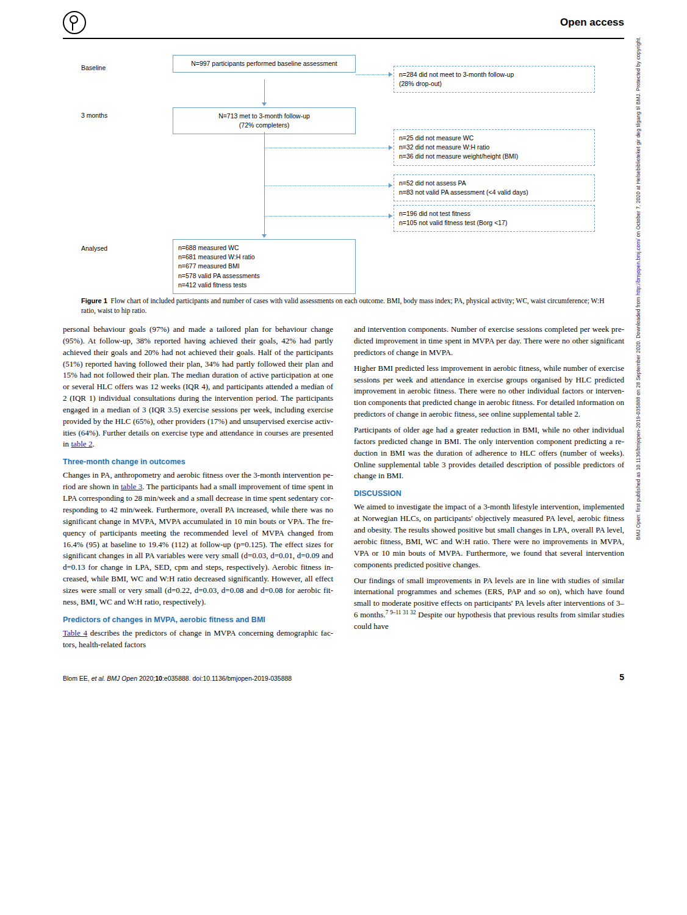BMJ Open: first published as 10.1136/bmjopen-2019-035888 on 28 September 2020. Downloaded from http://bmjopen.bmj.com/ on October 7, 2020 at Helsebiblioteket gir deg tilgang til BMJ. Protected by copyright.
Open access
Baseline
3 months
Analysed
N=997 participants performed baseline assessment
N=713 met to 3-month follow-up
(72% completers)
n=284 did not meet to 3-month follow-up
(28% drop-out)
n=25 did not measure WC
n=32 did not measure W:H ratio
n=36 did not measure weight/height (BMI)
n=52 did not assess PA
n=83 not valid PA assessment (<4 valid days)
n=196 did not test fitness
n=105 not valid fitness test (Borg <17)
n=688 measured WC
n=681 measured W:H ratio
n=677 measured BMI
n=578 valid PA assessments
n=412 valid fitness tests
Figure 1 Flow chart of included participants and number of cases with valid assessments on each outcome. BMI, body mass index; PA, physical activity; WC, waist circumference; W:H ratio, waist to hip ratio.
personal behaviour goals (97%) and made a tailored plan for behaviour change (95%). At follow-up, 38% reported having achieved their goals, 42% had partly achieved their goals and 20% had not achieved their goals. Half of the participants (51%) reported having followed their plan, 34% had partly followed their plan and 15% had not followed their plan. The median duration of active participation at one or several HLC offers was 12 weeks (IQR 4), and participants attended a median of 2 (IQR 1) individual consultations during the intervention period. The participants engaged in a median of 3 (IQR 3.5) exercise sessions per week, including exercise provided by the HLC (65%), other providers (17%) and unsupervised exercise activities (64%). Further details on exercise type and attendance in courses are presented in table 2.
Three-month change in outcomes
Changes in PA, anthropometry and aerobic fitness over the 3-month intervention period are shown in table 3. The participants had a small improvement of time spent in LPA corresponding to 28 min/week and a small decrease in time spent sedentary corresponding to 42 min/week. Furthermore, overall PA increased, while there was no significant change in MVPA, MVPA accumulated in 10 min bouts or VPA. The frequency of participants meeting the recommended level of MVPA changed from 16.4% (95) at baseline to 19.4% (112) at follow-up (p=0.125). The effect sizes for significant changes in all PA variables were very small (d=0.03, d=0.01, d=0.09 and d=0.13 for change in LPA, SED, cpm and steps, respectively). Aerobic fitness increased, while BMI, WC and W:H ratio decreased significantly. However, all effect sizes were small or very small (d=0.22, d=0.03, d=0.08 and d=0.08 for aerobic fitness, BMI, WC and W:H ratio, respectively).
Predictors of changes in MVPA, aerobic fitness and BMI
Table 4 describes the predictors of change in MVPA concerning demographic factors, health-related factors
and intervention components. Number of exercise sessions completed per week predicted improvement in time spent in MVPA per day. There were no other significant predictors of change in MVPA.
Higher BMI predicted less improvement in aerobic fitness, while number of exercise sessions per week and attendance in exercise groups organised by HLC predicted improvement in aerobic fitness. There were no other individual factors or intervention components that predicted change in aerobic fitness. For detailed information on predictors of change in aerobic fitness, see online supplemental table 2.
Participants of older age had a greater reduction in BMI, while no other individual factors predicted change in BMI. The only intervention component predicting a reduction in BMI was the duration of adherence to HLC offers (number of weeks). Online supplemental table 3 provides detailed description of possible predictors of change in BMI.
Discussion
We aimed to investigate the impact of a 3-month lifestyle intervention, implemented at Norwegian HLCs, on participants' objectively measured PA level, aerobic fitness and obesity. The results showed positive but small changes in LPA, overall PA level, aerobic fitness, BMI, WC and W:H ratio. There were no improvements in MVPA, VPA or 10 min bouts of MVPA. Furthermore, we found that several intervention components predicted positive changes.
Our findings of small improvements in PA levels are in line with studies of similar international programmes and schemes (ERS, PAP and so on), which have found small to moderate positive effects on participants' PA levels after interventions of 3–6 months.7 9–11 31 32 Despite our hypothesis that previous results from similar studies could have
Blom EE, et al. BMJ Open 2020;10:e035888. doi:10.1136/bmjopen-2019-035888
5